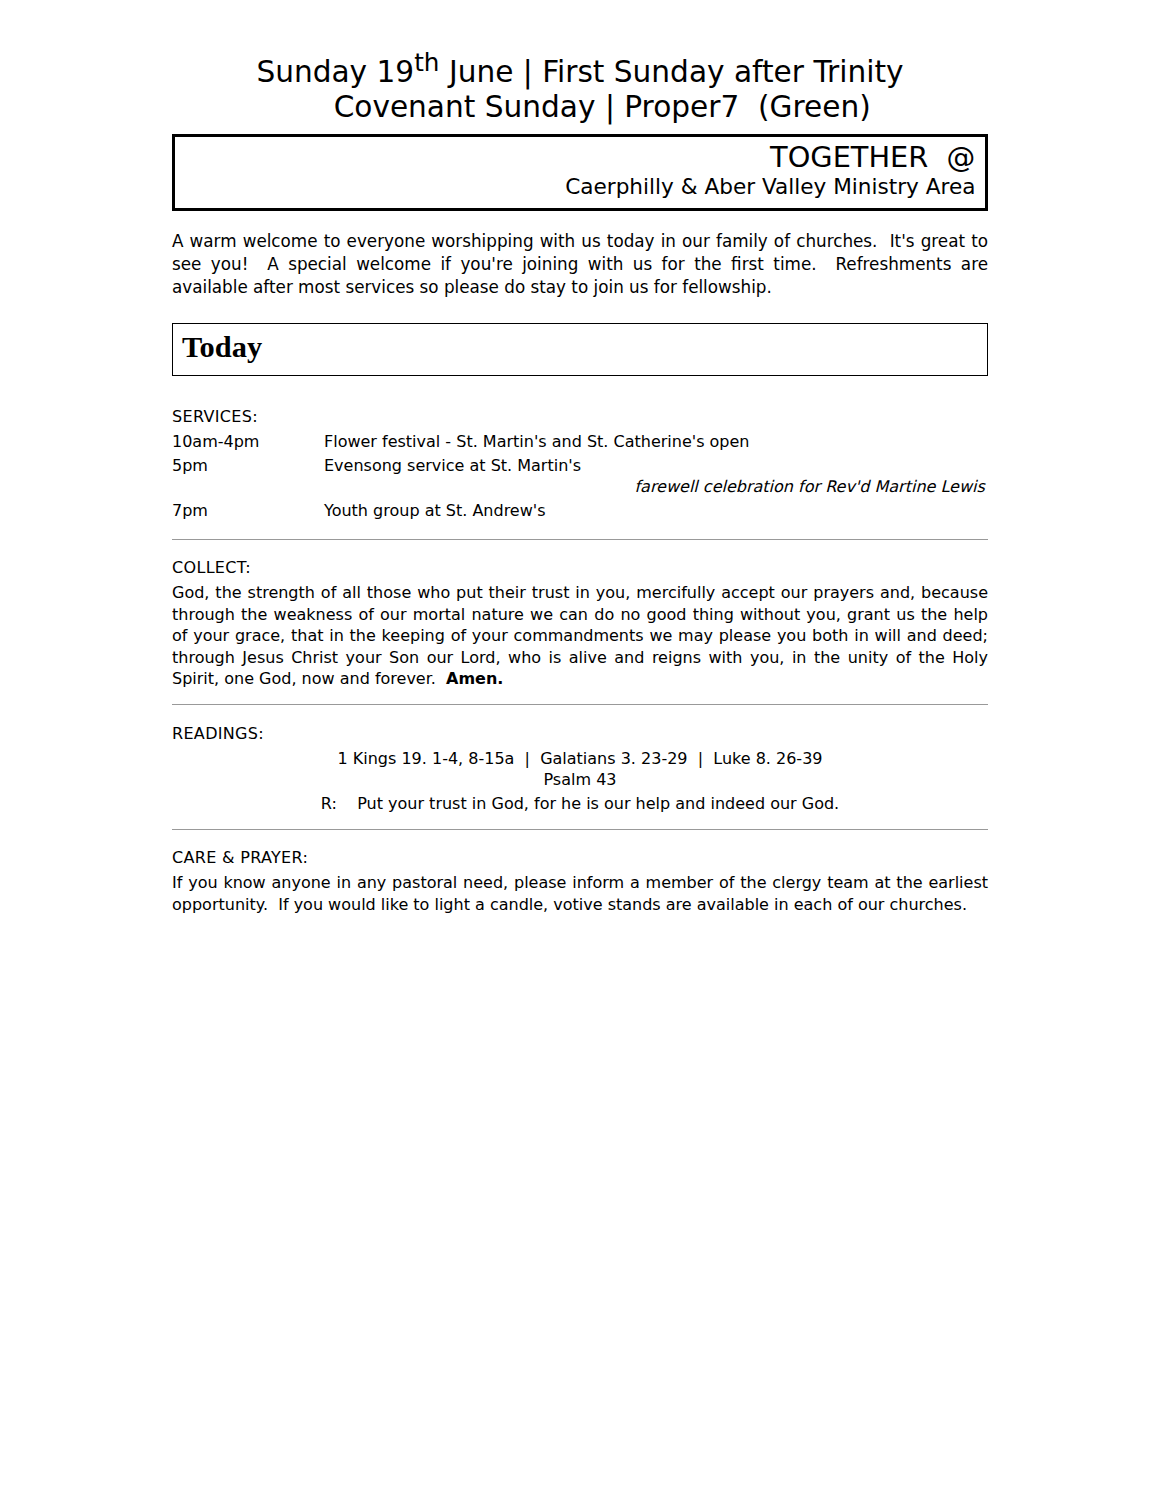Sunday 19th June | First Sunday after Trinity Covenant Sunday | Proper7 (Green)
TOGETHER @
Caerphilly & Aber Valley Ministry Area
A warm welcome to everyone worshipping with us today in our family of churches. It's great to see you! A special welcome if you're joining with us for the first time. Refreshments are available after most services so please do stay to join us for fellowship.
Today
SERVICES:
| 10am-4pm | Flower festival - St. Martin's and St. Catherine's open |
| 5pm | Evensong service at St. Martin's farewell celebration for Rev'd Martine Lewis |
| 7pm | Youth group at St. Andrew's |
COLLECT:
God, the strength of all those who put their trust in you, mercifully accept our prayers and, because through the weakness of our mortal nature we can do no good thing without you, grant us the help of your grace, that in the keeping of your commandments we may please you both in will and deed; through Jesus Christ your Son our Lord, who is alive and reigns with you, in the unity of the Holy Spirit, one God, now and forever. Amen.
READINGS:
1 Kings 19. 1-4, 8-15a | Galatians 3. 23-29 | Luke 8. 26-39 Psalm 43 R: Put your trust in God, for he is our help and indeed our God.
CARE & PRAYER:
If you know anyone in any pastoral need, please inform a member of the clergy team at the earliest opportunity. If you would like to light a candle, votive stands are available in each of our churches.